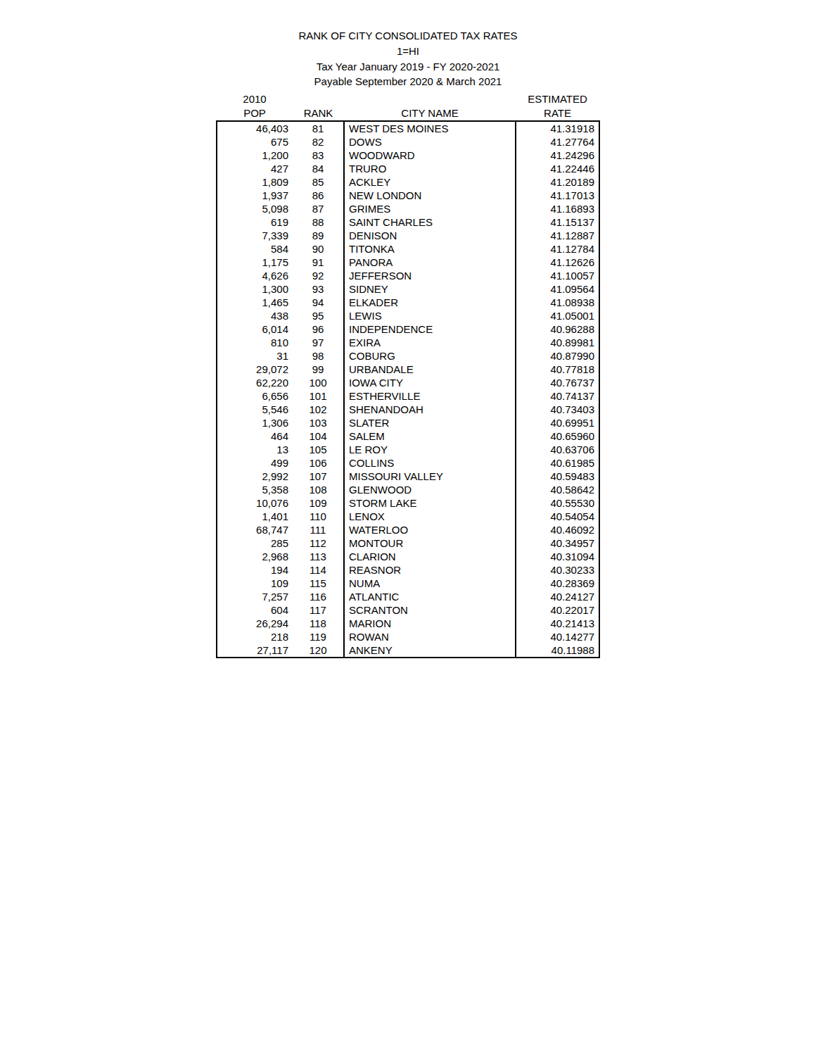RANK OF CITY CONSOLIDATED TAX RATES
1=HI
Tax Year January 2019 - FY 2020-2021
Payable September 2020 & March 2021
| 2010 | | | ESTIMATED |
| --- | --- | --- | --- |
| POP | RANK | CITY NAME | RATE |
| 46,403 | 81 | WEST DES MOINES | 41.31918 |
| 675 | 82 | DOWS | 41.27764 |
| 1,200 | 83 | WOODWARD | 41.24296 |
| 427 | 84 | TRURO | 41.22446 |
| 1,809 | 85 | ACKLEY | 41.20189 |
| 1,937 | 86 | NEW LONDON | 41.17013 |
| 5,098 | 87 | GRIMES | 41.16893 |
| 619 | 88 | SAINT CHARLES | 41.15137 |
| 7,339 | 89 | DENISON | 41.12887 |
| 584 | 90 | TITONKA | 41.12784 |
| 1,175 | 91 | PANORA | 41.12626 |
| 4,626 | 92 | JEFFERSON | 41.10057 |
| 1,300 | 93 | SIDNEY | 41.09564 |
| 1,465 | 94 | ELKADER | 41.08938 |
| 438 | 95 | LEWIS | 41.05001 |
| 6,014 | 96 | INDEPENDENCE | 40.96288 |
| 810 | 97 | EXIRA | 40.89981 |
| 31 | 98 | COBURG | 40.87990 |
| 29,072 | 99 | URBANDALE | 40.77818 |
| 62,220 | 100 | IOWA CITY | 40.76737 |
| 6,656 | 101 | ESTHERVILLE | 40.74137 |
| 5,546 | 102 | SHENANDOAH | 40.73403 |
| 1,306 | 103 | SLATER | 40.69951 |
| 464 | 104 | SALEM | 40.65960 |
| 13 | 105 | LE ROY | 40.63706 |
| 499 | 106 | COLLINS | 40.61985 |
| 2,992 | 107 | MISSOURI VALLEY | 40.59483 |
| 5,358 | 108 | GLENWOOD | 40.58642 |
| 10,076 | 109 | STORM LAKE | 40.55530 |
| 1,401 | 110 | LENOX | 40.54054 |
| 68,747 | 111 | WATERLOO | 40.46092 |
| 285 | 112 | MONTOUR | 40.34957 |
| 2,968 | 113 | CLARION | 40.31094 |
| 194 | 114 | REASNOR | 40.30233 |
| 109 | 115 | NUMA | 40.28369 |
| 7,257 | 116 | ATLANTIC | 40.24127 |
| 604 | 117 | SCRANTON | 40.22017 |
| 26,294 | 118 | MARION | 40.21413 |
| 218 | 119 | ROWAN | 40.14277 |
| 27,117 | 120 | ANKENY | 40.11988 |